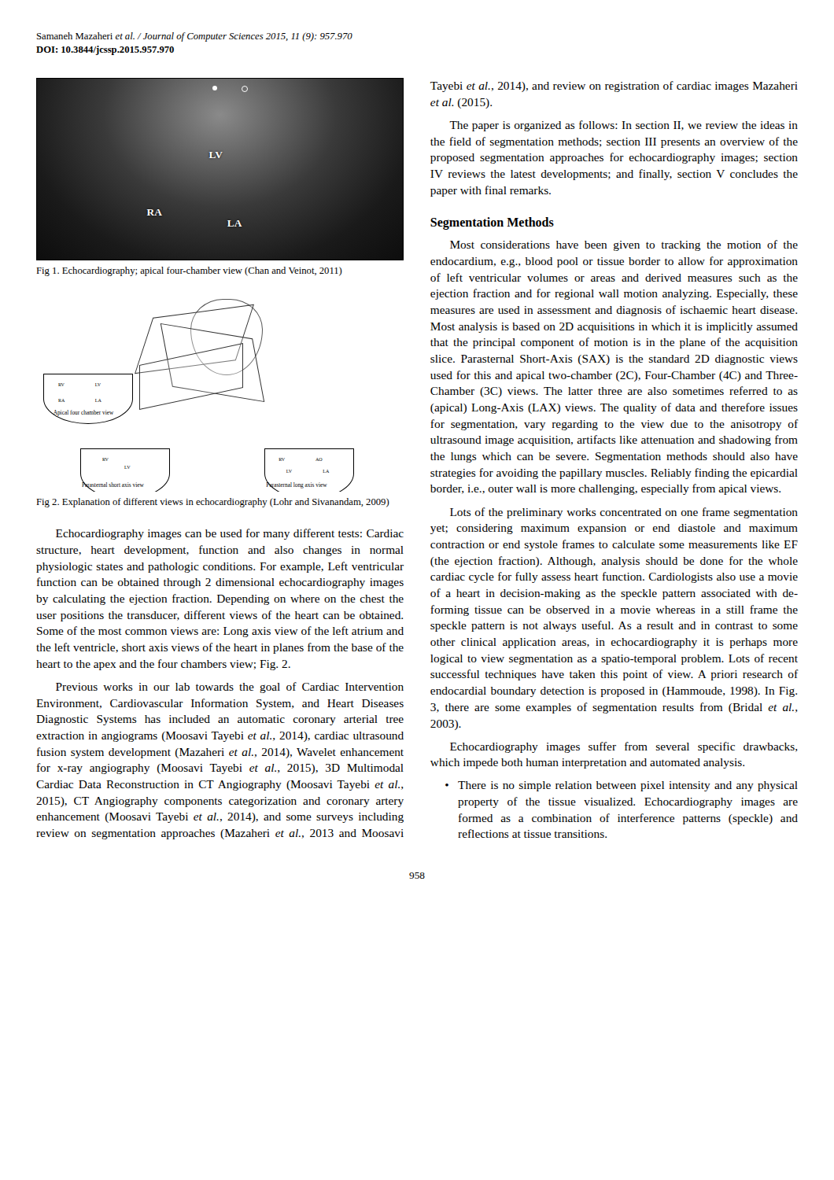Samaneh Mazaheri et al. / Journal of Computer Sciences 2015, 11 (9): 957.970
DOI: 10.3844/jcssp.2015.957.970
LV RA LA
Fig 1. Echocardiography; apical four-chamber view (Chan and Veinot, 2011)
Apical four chamber view
Parasternal short axis view
Parasternal long axis view
RV LV RA LA RV LV RV AO LV LA
Fig 2. Explanation of different views in echocardiography (Lohr and Sivanandam, 2009)
Echocardiography images can be used for many different tests: Cardiac structure, heart development, function and also changes in normal physiologic states and pathologic conditions. For example, Left ventricular function can be obtained through 2 dimensional echocardiography images by calculating the ejection fraction. Depending on where on the chest the user positions the transducer, different views of the heart can be obtained. Some of the most common views are: Long axis view of the left atrium and the left ventricle, short axis views of the heart in planes from the base of the heart to the apex and the four chambers view; Fig. 2.
Previous works in our lab towards the goal of Cardiac Intervention Environment, Cardiovascular Information System, and Heart Diseases Diagnostic Systems has included an automatic coronary arterial tree extraction in angiograms (Moosavi Tayebi et al., 2014), cardiac ultrasound fusion system development (Mazaheri et al., 2014), Wavelet enhancement for x-ray angiography (Moosavi Tayebi et al., 2015), 3D Multimodal Cardiac Data Reconstruction in CT Angiography (Moosavi Tayebi et al., 2015), CT Angiography components categorization and coronary artery enhancement (Moosavi Tayebi et al., 2014), and some surveys including review on segmentation approaches (Mazaheri et al., 2013 and Moosavi Tayebi et al., 2014), and review on registration of cardiac images Mazaheri et al. (2015).
The paper is organized as follows: In section II, we review the ideas in the field of segmentation methods; section III presents an overview of the proposed segmentation approaches for echocardiography images; section IV reviews the latest developments; and finally, section V concludes the paper with final remarks.
Segmentation Methods
Most considerations have been given to tracking the motion of the endocardium, e.g., blood pool or tissue border to allow for approximation of left ventricular volumes or areas and derived measures such as the ejection fraction and for regional wall motion analyzing. Especially, these measures are used in assessment and diagnosis of ischaemic heart disease. Most analysis is based on 2D acquisitions in which it is implicitly assumed that the principal component of motion is in the plane of the acquisition slice. Parasternal Short-Axis (SAX) is the standard 2D diagnostic views used for this and apical two-chamber (2C), Four-Chamber (4C) and Three-Chamber (3C) views. The latter three are also sometimes referred to as (apical) Long-Axis (LAX) views. The quality of data and therefore issues for segmentation, vary regarding to the view due to the anisotropy of ultrasound image acquisition, artifacts like attenuation and shadowing from the lungs which can be severe. Segmentation methods should also have strategies for avoiding the papillary muscles. Reliably finding the epicardial border, i.e., outer wall is more challenging, especially from apical views.
Lots of the preliminary works concentrated on one frame segmentation yet; considering maximum expansion or end diastole and maximum contraction or end systole frames to calculate some measurements like EF (the ejection fraction). Although, analysis should be done for the whole cardiac cycle for fully assess heart function. Cardiologists also use a movie of a heart in decision-making as the speckle pattern associated with de-forming tissue can be observed in a movie whereas in a still frame the speckle pattern is not always useful. As a result and in contrast to some other clinical application areas, in echocardiography it is perhaps more logical to view segmentation as a spatio-temporal problem. Lots of recent successful techniques have taken this point of view. A priori research of endocardial boundary detection is proposed in (Hammoude, 1998). In Fig. 3, there are some examples of segmentation results from (Bridal et al., 2003).
Echocardiography images suffer from several specific drawbacks, which impede both human interpretation and automated analysis.
There is no simple relation between pixel intensity and any physical property of the tissue visualized. Echocardiography images are formed as a combination of interference patterns (speckle) and reflections at tissue transitions.
958